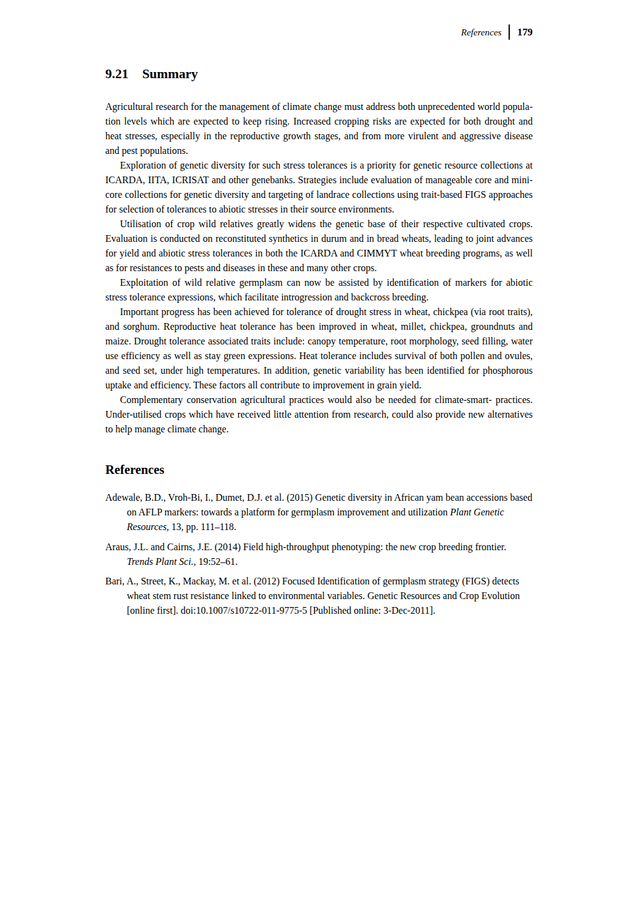References 179
9.21 Summary
Agricultural research for the management of climate change must address both unprecedented world population levels which are expected to keep rising. Increased cropping risks are expected for both drought and heat stresses, especially in the reproductive growth stages, and from more virulent and aggressive disease and pest populations.
Exploration of genetic diversity for such stress tolerances is a priority for genetic resource collections at ICARDA, IITA, ICRISAT and other genebanks. Strategies include evaluation of manageable core and mini-core collections for genetic diversity and targeting of landrace collections using trait-based FIGS approaches for selection of tolerances to abiotic stresses in their source environments.
Utilisation of crop wild relatives greatly widens the genetic base of their respective cultivated crops. Evaluation is conducted on reconstituted synthetics in durum and in bread wheats, leading to joint advances for yield and abiotic stress tolerances in both the ICARDA and CIMMYT wheat breeding programs, as well as for resistances to pests and diseases in these and many other crops.
Exploitation of wild relative germplasm can now be assisted by identification of markers for abiotic stress tolerance expressions, which facilitate introgression and backcross breeding.
Important progress has been achieved for tolerance of drought stress in wheat, chickpea (via root traits), and sorghum. Reproductive heat tolerance has been improved in wheat, millet, chickpea, groundnuts and maize. Drought tolerance associated traits include: canopy temperature, root morphology, seed filling, water use efficiency as well as stay green expressions. Heat tolerance includes survival of both pollen and ovules, and seed set, under high temperatures. In addition, genetic variability has been identified for phosphorous uptake and efficiency. These factors all contribute to improvement in grain yield.
Complementary conservation agricultural practices would also be needed for climate-smart- practices. Under-utilised crops which have received little attention from research, could also provide new alternatives to help manage climate change.
References
Adewale, B.D., Vroh-Bi, I., Dumet, D.J. et al. (2015) Genetic diversity in African yam bean accessions based on AFLP markers: towards a platform for germplasm improvement and utilization Plant Genetic Resources, 13, pp. 111–118.
Araus, J.L. and Cairns, J.E. (2014) Field high-throughput phenotyping: the new crop breeding frontier. Trends Plant Sci., 19:52–61.
Bari, A., Street, K., Mackay, M. et al. (2012) Focused Identification of germplasm strategy (FIGS) detects wheat stem rust resistance linked to environmental variables. Genetic Resources and Crop Evolution [online first]. doi:10.1007/s10722-011-9775-5 [Published online: 3-Dec-2011].